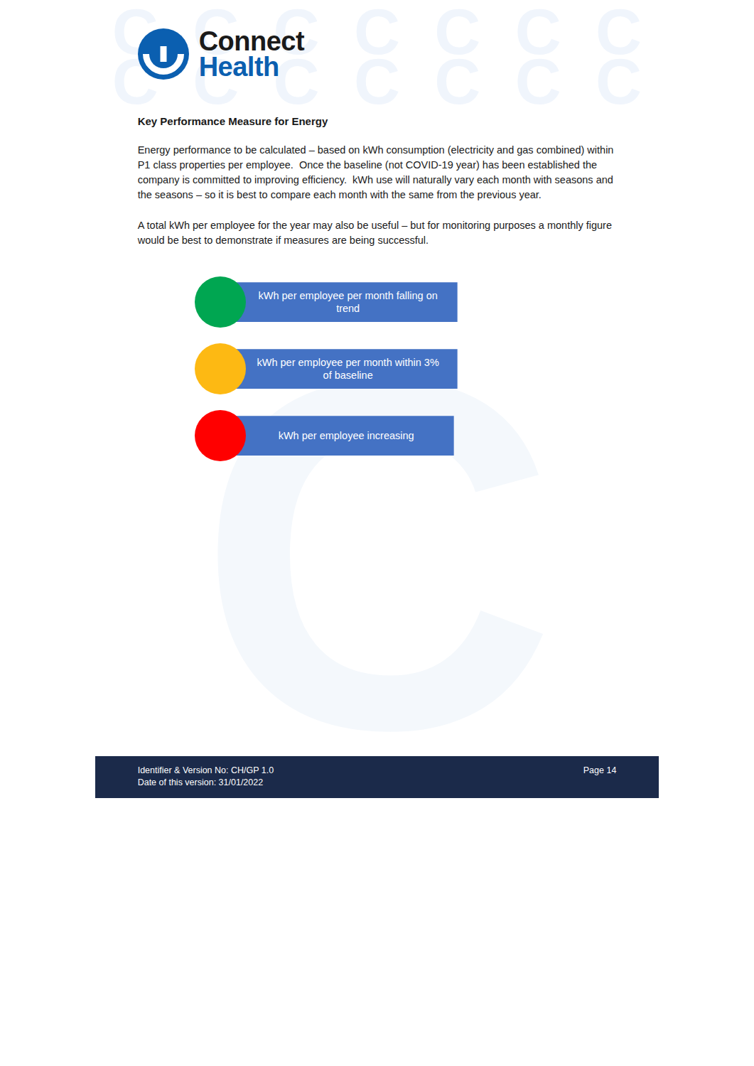CCCCCCC
CCCCCCC
C
Connect Health
Key Performance Measure for Energy
Energy performance to be calculated – based on kWh consumption (electricity and gas combined) within P1 class properties per employee. Once the baseline (not COVID-19 year) has been established the company is committed to improving efficiency. kWh use will naturally vary each month with seasons and the seasons – so it is best to compare each month with the same from the previous year.
A total kWh per employee for the year may also be useful – but for monitoring purposes a monthly figure would be best to demonstrate if measures are being successful.
kWh per employee per month falling on trend
kWh per employee per month within 3% of baseline
kWh per employee increasing
Identifier & Version No: CH/GP 1.0
Date of this version: 31/01/2022
Page 14